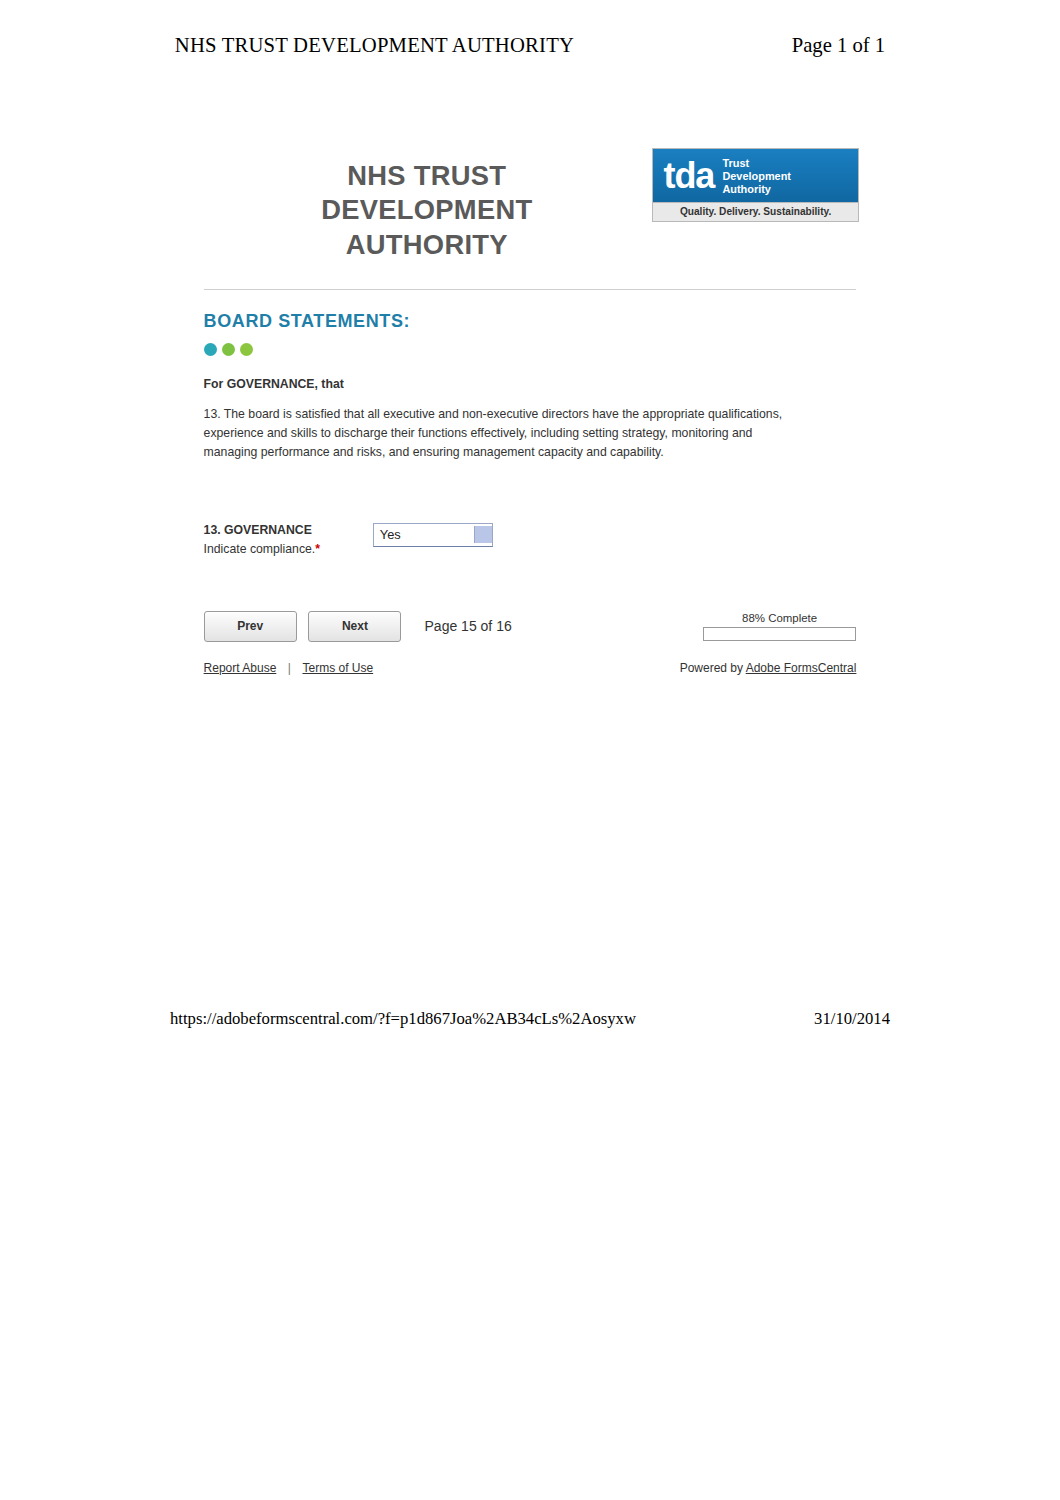NHS TRUST DEVELOPMENT AUTHORITY
Page 1 of 1
NHS TRUST DEVELOPMENT AUTHORITY
tda
Trust
Development
Authority
Quality. Delivery. Sustainability.
BOARD STATEMENTS:
For GOVERNANCE, that
13. The board is satisfied that all executive and non-executive directors have the appropriate qualifications, experience and skills to discharge their functions effectively, including setting strategy, monitoring and managing performance and risks, and ensuring management capacity and capability.
13. GOVERNANCE Indicate compliance.*
Yes
Prev
Next
Page 15 of 16
88% Complete
Report Abuse | Terms of Use
Powered by Adobe FormsCentral
https://adobeformscentral.com/?f=p1d867Joa%2AB34cLs%2Aosyxw
31/10/2014